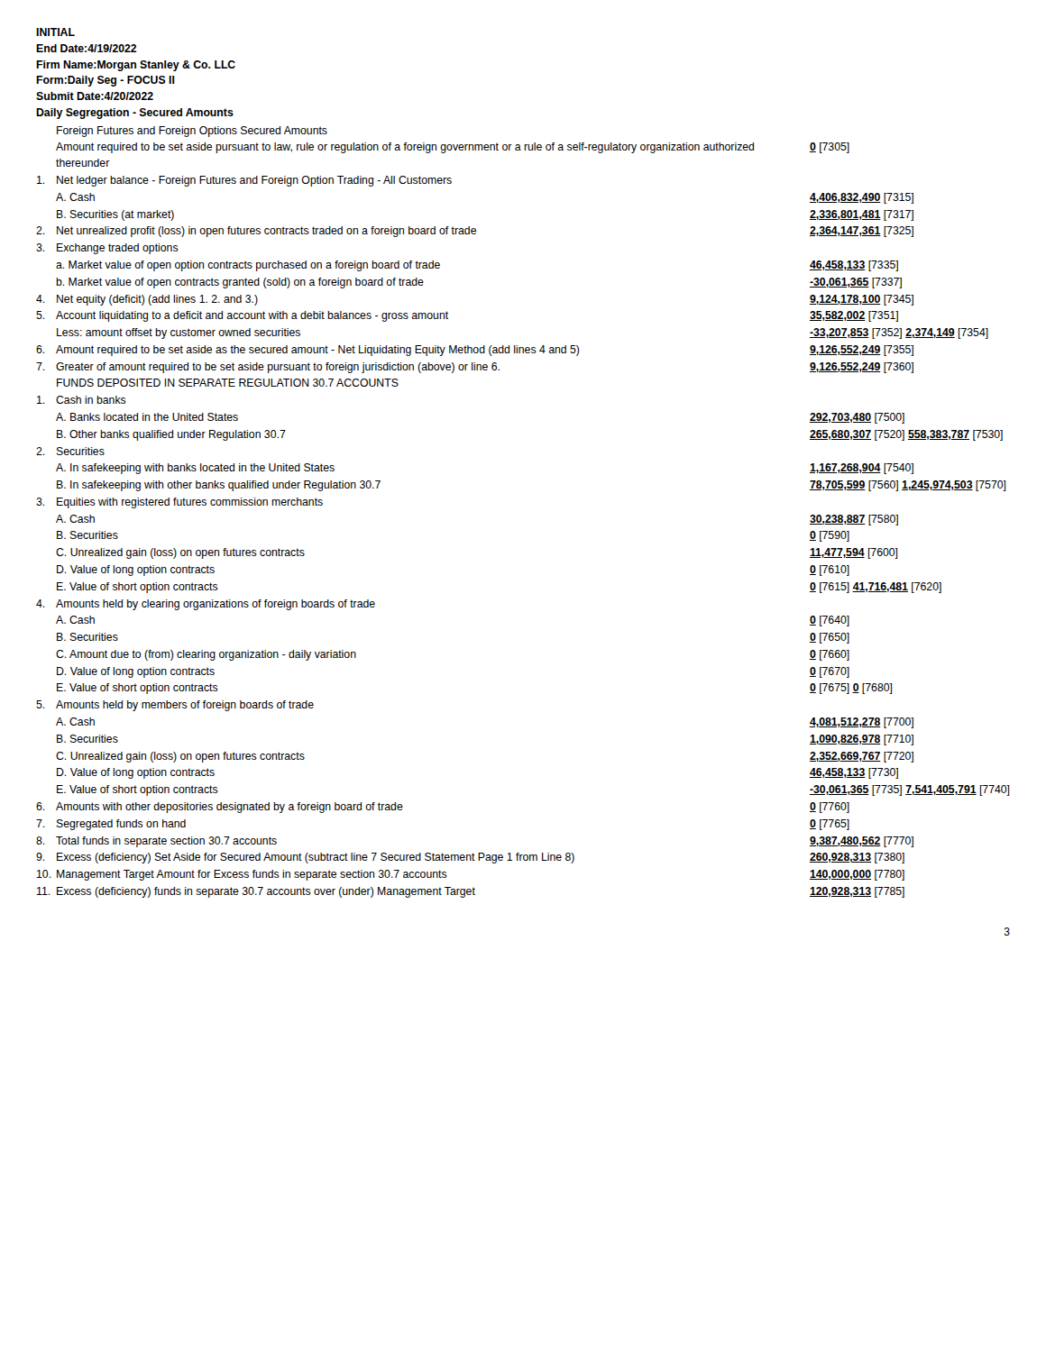INITIAL
End Date:4/19/2022
Firm Name:Morgan Stanley & Co. LLC
Form:Daily Seg - FOCUS II
Submit Date:4/20/2022
Daily Segregation - Secured Amounts
| | Foreign Futures and Foreign Options Secured Amounts | |
| | Amount required to be set aside pursuant to law, rule or regulation of a foreign government or a rule of a self-regulatory organization authorized thereunder | 0 [7305] |
| 1. | Net ledger balance - Foreign Futures and Foreign Option Trading - All Customers | |
| | A. Cash | 4,406,832,490 [7315] |
| | B. Securities (at market) | 2,336,801,481 [7317] |
| 2. | Net unrealized profit (loss) in open futures contracts traded on a foreign board of trade | 2,364,147,361 [7325] |
| 3. | Exchange traded options | |
| | a. Market value of open option contracts purchased on a foreign board of trade | 46,458,133 [7335] |
| | b. Market value of open contracts granted (sold) on a foreign board of trade | -30,061,365 [7337] |
| 4. | Net equity (deficit) (add lines 1. 2. and 3.) | 9,124,178,100 [7345] |
| 5. | Account liquidating to a deficit and account with a debit balances - gross amount | 35,582,002 [7351] |
| | Less: amount offset by customer owned securities | -33,207,853 [7352] 2,374,149 [7354] |
| 6. | Amount required to be set aside as the secured amount - Net Liquidating Equity Method (add lines 4 and 5) | 9,126,552,249 [7355] |
| 7. | Greater of amount required to be set aside pursuant to foreign jurisdiction (above) or line 6. | 9,126,552,249 [7360] |
| | FUNDS DEPOSITED IN SEPARATE REGULATION 30.7 ACCOUNTS | |
| 1. | Cash in banks | |
| | A. Banks located in the United States | 292,703,480 [7500] |
| | B. Other banks qualified under Regulation 30.7 | 265,680,307 [7520] 558,383,787 [7530] |
| 2. | Securities | |
| | A. In safekeeping with banks located in the United States | 1,167,268,904 [7540] |
| | B. In safekeeping with other banks qualified under Regulation 30.7 | 78,705,599 [7560] 1,245,974,503 [7570] |
| 3. | Equities with registered futures commission merchants | |
| | A. Cash | 30,238,887 [7580] |
| | B. Securities | 0 [7590] |
| | C. Unrealized gain (loss) on open futures contracts | 11,477,594 [7600] |
| | D. Value of long option contracts | 0 [7610] |
| | E. Value of short option contracts | 0 [7615] 41,716,481 [7620] |
| 4. | Amounts held by clearing organizations of foreign boards of trade | |
| | A. Cash | 0 [7640] |
| | B. Securities | 0 [7650] |
| | C. Amount due to (from) clearing organization - daily variation | 0 [7660] |
| | D. Value of long option contracts | 0 [7670] |
| | E. Value of short option contracts | 0 [7675] 0 [7680] |
| 5. | Amounts held by members of foreign boards of trade | |
| | A. Cash | 4,081,512,278 [7700] |
| | B. Securities | 1,090,826,978 [7710] |
| | C. Unrealized gain (loss) on open futures contracts | 2,352,669,767 [7720] |
| | D. Value of long option contracts | 46,458,133 [7730] |
| | E. Value of short option contracts | -30,061,365 [7735] 7,541,405,791 [7740] |
| 6. | Amounts with other depositories designated by a foreign board of trade | 0 [7760] |
| 7. | Segregated funds on hand | 0 [7765] |
| 8. | Total funds in separate section 30.7 accounts | 9,387,480,562 [7770] |
| 9. | Excess (deficiency) Set Aside for Secured Amount (subtract line 7 Secured Statement Page 1 from Line 8) | 260,928,313 [7380] |
| 10. | Management Target Amount for Excess funds in separate section 30.7 accounts | 140,000,000 [7780] |
| 11. | Excess (deficiency) funds in separate 30.7 accounts over (under) Management Target | 120,928,313 [7785] |
3